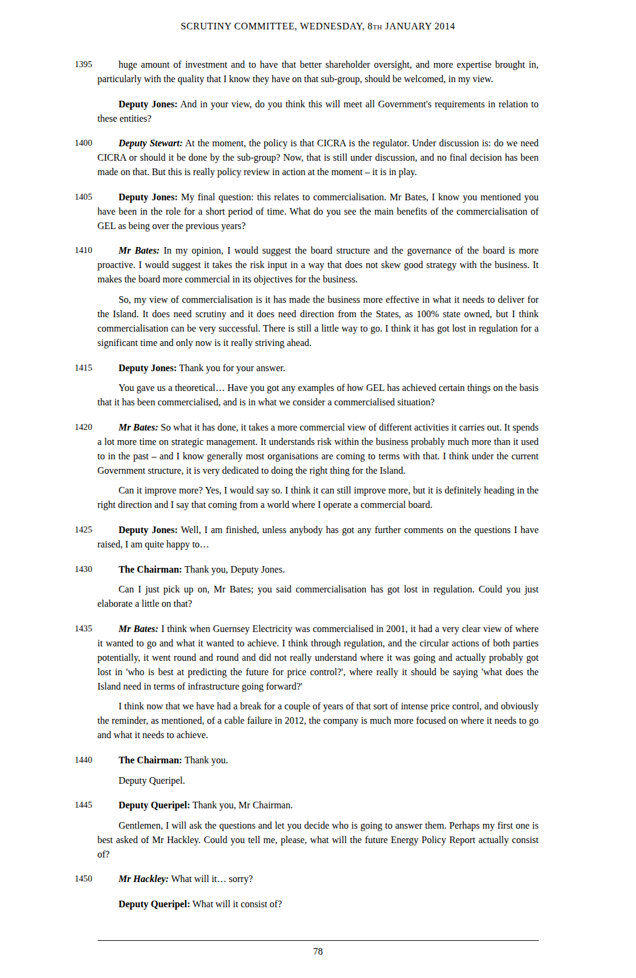SCRUTINY COMMITTEE, WEDNESDAY, 8th JANUARY 2014
1395
huge amount of investment and to have that better shareholder oversight, and more expertise brought in, particularly with the quality that I know they have on that sub-group, should be welcomed, in my view.
Deputy Jones: And in your view, do you think this will meet all Government's requirements in relation to these entities?
1400
Deputy Stewart: At the moment, the policy is that CICRA is the regulator. Under discussion is: do we need CICRA or should it be done by the sub-group? Now, that is still under discussion, and no final decision has been made on that. But this is really policy review in action at the moment – it is in play.
1405
Deputy Jones: My final question: this relates to commercialisation. Mr Bates, I know you mentioned you have been in the role for a short period of time. What do you see the main benefits of the commercialisation of GEL as being over the previous years?
1410
Mr Bates: In my opinion, I would suggest the board structure and the governance of the board is more proactive. I would suggest it takes the risk input in a way that does not skew good strategy with the business. It makes the board more commercial in its objectives for the business.
So, my view of commercialisation is it has made the business more effective in what it needs to deliver for the Island. It does need scrutiny and it does need direction from the States, as 100% state owned, but I think commercialisation can be very successful. There is still a little way to go. I think it has got lost in regulation for a significant time and only now is it really striving ahead.
1415
Deputy Jones: Thank you for your answer.
You gave us a theoretical… Have you got any examples of how GEL has achieved certain things on the basis that it has been commercialised, and is in what we consider a commercialised situation?
1420
Mr Bates: So what it has done, it takes a more commercial view of different activities it carries out. It spends a lot more time on strategic management. It understands risk within the business probably much more than it used to in the past – and I know generally most organisations are coming to terms with that. I think under the current Government structure, it is very dedicated to doing the right thing for the Island.
Can it improve more? Yes, I would say so. I think it can still improve more, but it is definitely heading in the right direction and I say that coming from a world where I operate a commercial board.
1425
Deputy Jones: Well, I am finished, unless anybody has got any further comments on the questions I have raised, I am quite happy to…
1430
The Chairman: Thank you, Deputy Jones.
Can I just pick up on, Mr Bates; you said commercialisation has got lost in regulation. Could you just elaborate a little on that?
1435
Mr Bates: I think when Guernsey Electricity was commercialised in 2001, it had a very clear view of where it wanted to go and what it wanted to achieve. I think through regulation, and the circular actions of both parties potentially, it went round and round and did not really understand where it was going and actually probably got lost in 'who is best at predicting the future for price control?', where really it should be saying 'what does the Island need in terms of infrastructure going forward?'
I think now that we have had a break for a couple of years of that sort of intense price control, and obviously the reminder, as mentioned, of a cable failure in 2012, the company is much more focused on where it needs to go and what it needs to achieve.
1440
The Chairman: Thank you.
Deputy Queripel.
1445
Deputy Queripel: Thank you, Mr Chairman.
Gentlemen, I will ask the questions and let you decide who is going to answer them. Perhaps my first one is best asked of Mr Hackley. Could you tell me, please, what will the future Energy Policy Report actually consist of?
1450
Mr Hackley: What will it… sorry?
Deputy Queripel: What will it consist of?
78